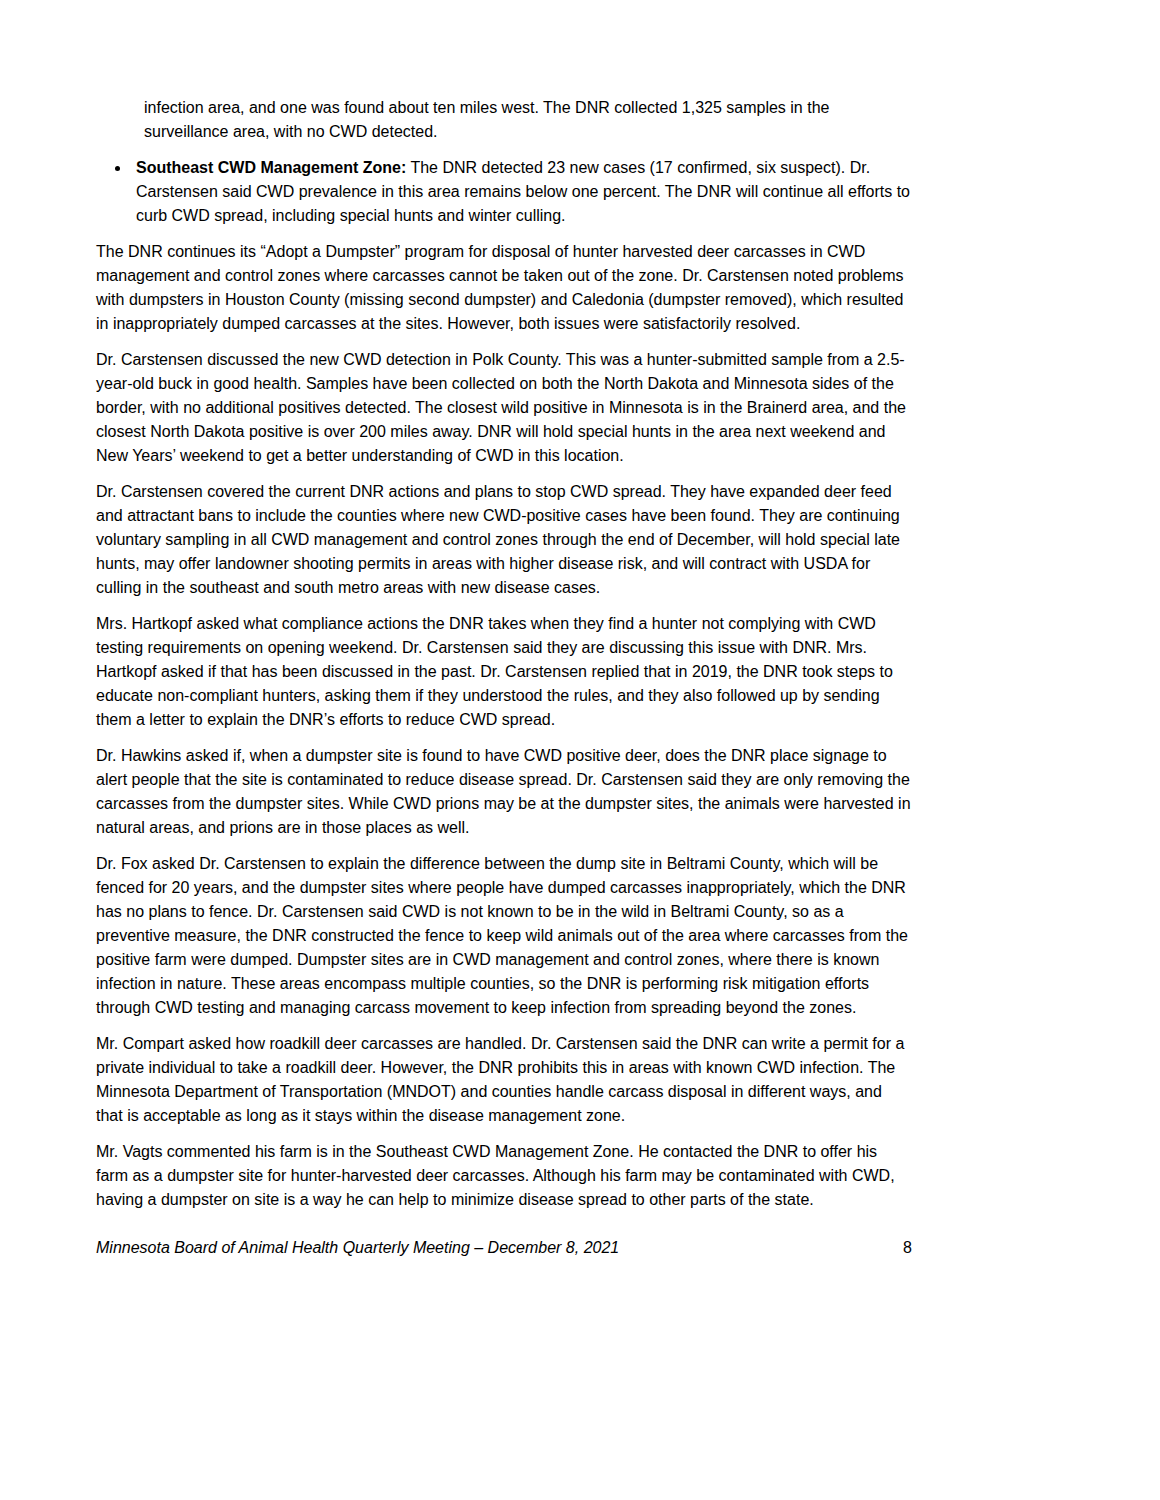infection area, and one was found about ten miles west. The DNR collected 1,325 samples in the surveillance area, with no CWD detected.
Southeast CWD Management Zone: The DNR detected 23 new cases (17 confirmed, six suspect). Dr. Carstensen said CWD prevalence in this area remains below one percent. The DNR will continue all efforts to curb CWD spread, including special hunts and winter culling.
The DNR continues its “Adopt a Dumpster” program for disposal of hunter harvested deer carcasses in CWD management and control zones where carcasses cannot be taken out of the zone. Dr. Carstensen noted problems with dumpsters in Houston County (missing second dumpster) and Caledonia (dumpster removed), which resulted in inappropriately dumped carcasses at the sites. However, both issues were satisfactorily resolved.
Dr. Carstensen discussed the new CWD detection in Polk County. This was a hunter-submitted sample from a 2.5-year-old buck in good health. Samples have been collected on both the North Dakota and Minnesota sides of the border, with no additional positives detected. The closest wild positive in Minnesota is in the Brainerd area, and the closest North Dakota positive is over 200 miles away. DNR will hold special hunts in the area next weekend and New Years’ weekend to get a better understanding of CWD in this location.
Dr. Carstensen covered the current DNR actions and plans to stop CWD spread. They have expanded deer feed and attractant bans to include the counties where new CWD-positive cases have been found. They are continuing voluntary sampling in all CWD management and control zones through the end of December, will hold special late hunts, may offer landowner shooting permits in areas with higher disease risk, and will contract with USDA for culling in the southeast and south metro areas with new disease cases.
Mrs. Hartkopf asked what compliance actions the DNR takes when they find a hunter not complying with CWD testing requirements on opening weekend. Dr. Carstensen said they are discussing this issue with DNR. Mrs. Hartkopf asked if that has been discussed in the past. Dr. Carstensen replied that in 2019, the DNR took steps to educate non-compliant hunters, asking them if they understood the rules, and they also followed up by sending them a letter to explain the DNR’s efforts to reduce CWD spread.
Dr. Hawkins asked if, when a dumpster site is found to have CWD positive deer, does the DNR place signage to alert people that the site is contaminated to reduce disease spread. Dr. Carstensen said they are only removing the carcasses from the dumpster sites. While CWD prions may be at the dumpster sites, the animals were harvested in natural areas, and prions are in those places as well.
Dr. Fox asked Dr. Carstensen to explain the difference between the dump site in Beltrami County, which will be fenced for 20 years, and the dumpster sites where people have dumped carcasses inappropriately, which the DNR has no plans to fence. Dr. Carstensen said CWD is not known to be in the wild in Beltrami County, so as a preventive measure, the DNR constructed the fence to keep wild animals out of the area where carcasses from the positive farm were dumped. Dumpster sites are in CWD management and control zones, where there is known infection in nature. These areas encompass multiple counties, so the DNR is performing risk mitigation efforts through CWD testing and managing carcass movement to keep infection from spreading beyond the zones.
Mr. Compart asked how roadkill deer carcasses are handled. Dr. Carstensen said the DNR can write a permit for a private individual to take a roadkill deer. However, the DNR prohibits this in areas with known CWD infection. The Minnesota Department of Transportation (MNDOT) and counties handle carcass disposal in different ways, and that is acceptable as long as it stays within the disease management zone.
Mr. Vagts commented his farm is in the Southeast CWD Management Zone. He contacted the DNR to offer his farm as a dumpster site for hunter-harvested deer carcasses. Although his farm may be contaminated with CWD, having a dumpster on site is a way he can help to minimize disease spread to other parts of the state.
Minnesota Board of Animal Health Quarterly Meeting – December 8, 2021 8